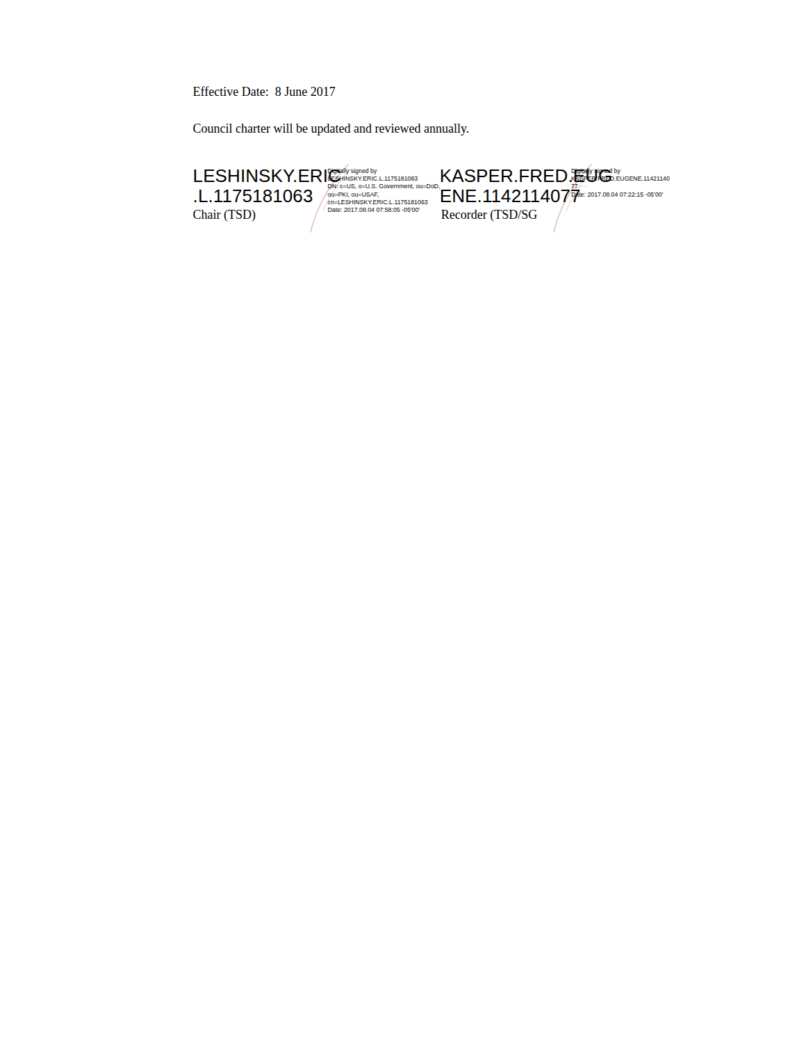Effective Date: 8 June 2017
Council charter will be updated and reviewed annually.
LESHINSKY.ERIC
.L.1175181063
Digitally signed by
LESHINSKY.ERIC.L.1175181063
DN: c=US, o=U.S. Government, ou=DoD,
ou=PKI, ou=USAF,
cn=LESHINSKY.ERIC.L.1175181063
Date: 2017.08.04 07:58:05 -05'00'
Chair (TSD)
KASPER.FRED.EUG
ENE.1142114077
Digitally signed by
KASPER.FRED.EUGENE.11421140
77
Date: 2017.08.04 07:22:15 -05'00'
Recorder (TSD/SG